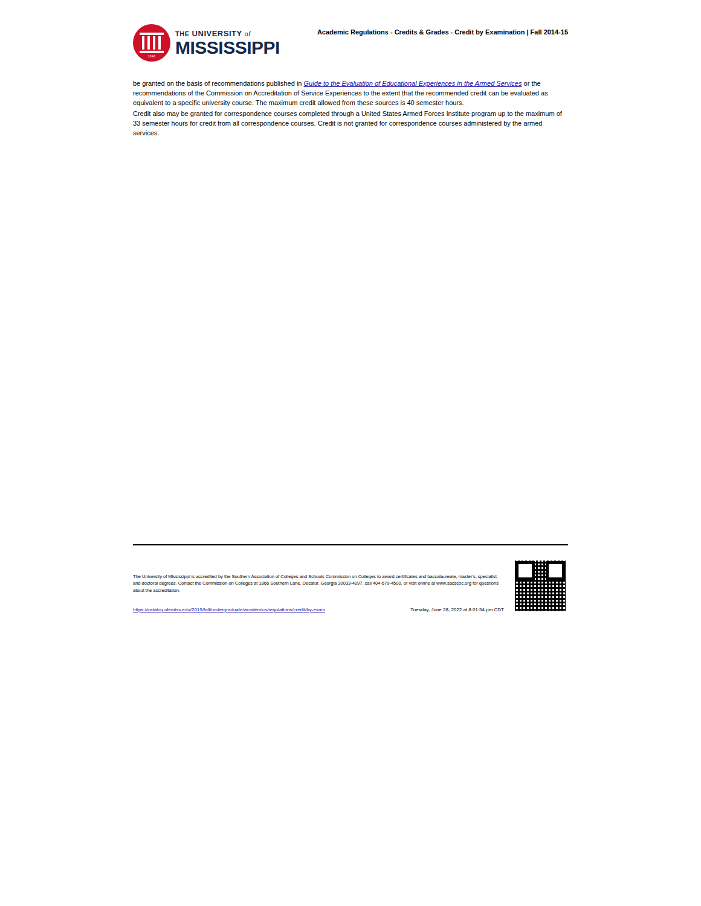THE UNIVERSITY of
MISSISSIPPI
Academic Regulations - Credits & Grades - Credit by Examination | Fall 2014-15
be granted on the basis of recommendations published in Guide to the Evaluation of Educational Experiences in the Armed Services or the recommendations of the Commission on Accreditation of Service Experiences to the extent that the recommended credit can be evaluated as equivalent to a specific university course. The maximum credit allowed from these sources is 40 semester hours.
Credit also may be granted for correspondence courses completed through a United States Armed Forces Institute program up to the maximum of 33 semester hours for credit from all correspondence courses. Credit is not granted for correspondence courses administered by the armed services.
The University of Mississippi is accredited by the Southern Association of Colleges and Schools Commission on Colleges to award certificates and baccalaureate, master's, specialist, and doctoral degrees. Contact the Commission on Colleges at 1866 Southern Lane, Decatur, Georgia 30033-4097, call 404-679-4500, or visit online at www.sacscoc.org for questions about the accreditation.
https://catalog.olemiss.edu/2015/fall/undergraduate/academics/regulations/credit/by-exam Tuesday, June 28, 2022 at 8:01:54 pm CDT